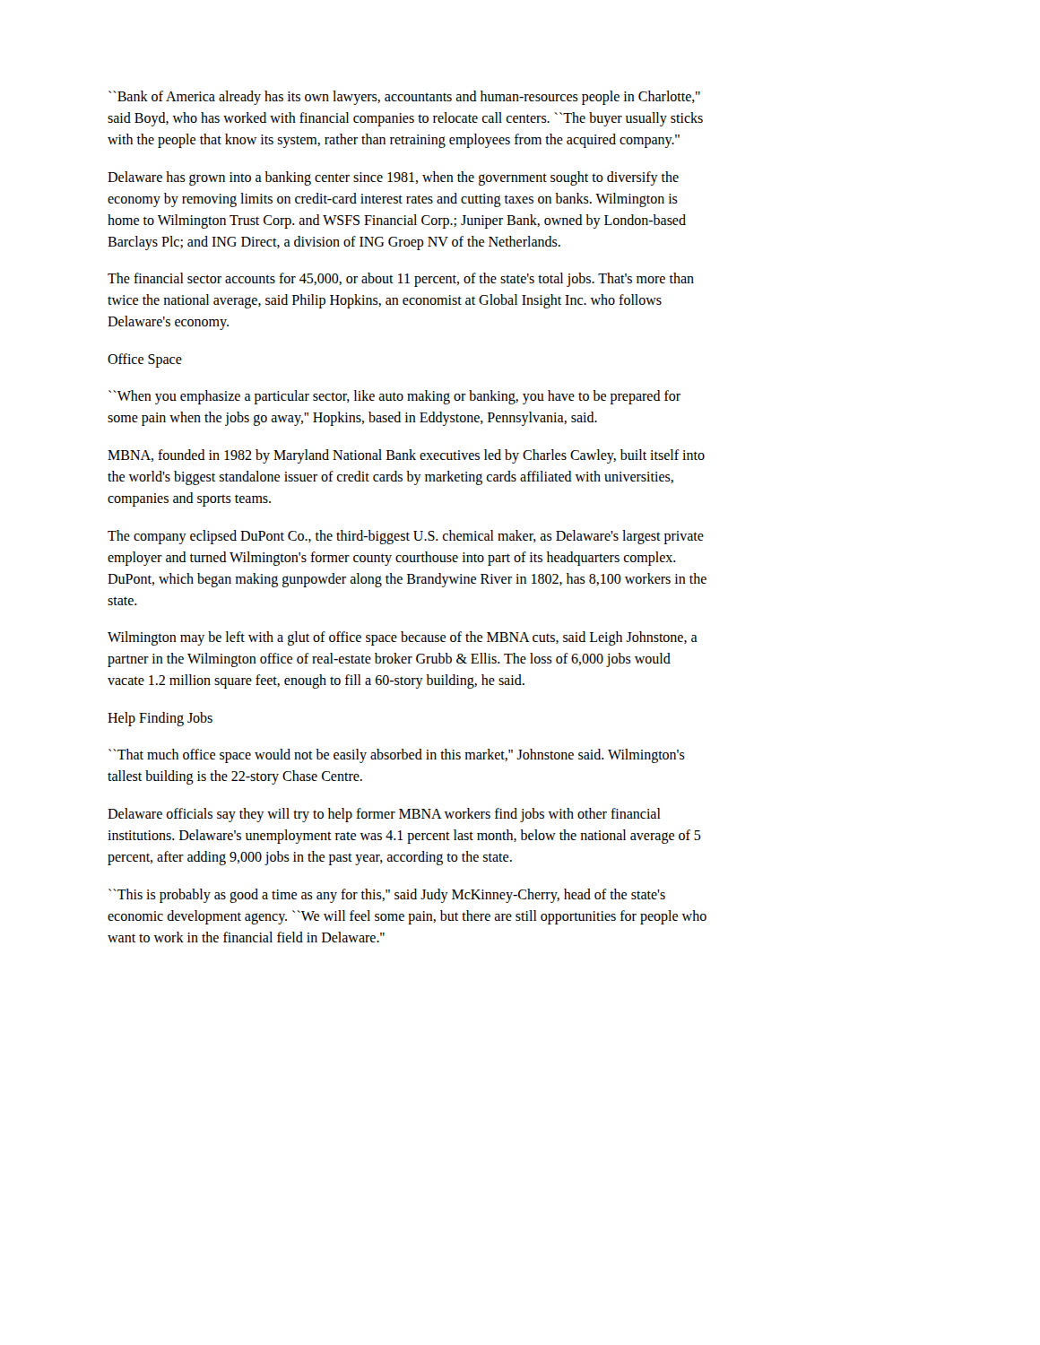``Bank of America already has its own lawyers, accountants and human-resources people in Charlotte,'' said Boyd, who has worked with financial companies to relocate call centers. ``The buyer usually sticks with the people that know its system, rather than retraining employees from the acquired company.''
Delaware has grown into a banking center since 1981, when the government sought to diversify the economy by removing limits on credit-card interest rates and cutting taxes on banks. Wilmington is home to Wilmington Trust Corp. and WSFS Financial Corp.; Juniper Bank, owned by London-based Barclays Plc; and ING Direct, a division of ING Groep NV of the Netherlands.
The financial sector accounts for 45,000, or about 11 percent, of the state's total jobs. That's more than twice the national average, said Philip Hopkins, an economist at Global Insight Inc. who follows Delaware's economy.
Office Space
``When you emphasize a particular sector, like auto making or banking, you have to be prepared for some pain when the jobs go away,'' Hopkins, based in Eddystone, Pennsylvania, said.
MBNA, founded in 1982 by Maryland National Bank executives led by Charles Cawley, built itself into the world's biggest standalone issuer of credit cards by marketing cards affiliated with universities, companies and sports teams.
The company eclipsed DuPont Co., the third-biggest U.S. chemical maker, as Delaware's largest private employer and turned Wilmington's former county courthouse into part of its headquarters complex. DuPont, which began making gunpowder along the Brandywine River in 1802, has 8,100 workers in the state.
Wilmington may be left with a glut of office space because of the MBNA cuts, said Leigh Johnstone, a partner in the Wilmington office of real-estate broker Grubb & Ellis. The loss of 6,000 jobs would vacate 1.2 million square feet, enough to fill a 60-story building, he said.
Help Finding Jobs
``That much office space would not be easily absorbed in this market,'' Johnstone said. Wilmington's tallest building is the 22-story Chase Centre.
Delaware officials say they will try to help former MBNA workers find jobs with other financial institutions. Delaware's unemployment rate was 4.1 percent last month, below the national average of 5 percent, after adding 9,000 jobs in the past year, according to the state.
``This is probably as good a time as any for this,'' said Judy McKinney-Cherry, head of the state's economic development agency. ``We will feel some pain, but there are still opportunities for people who want to work in the financial field in Delaware.''